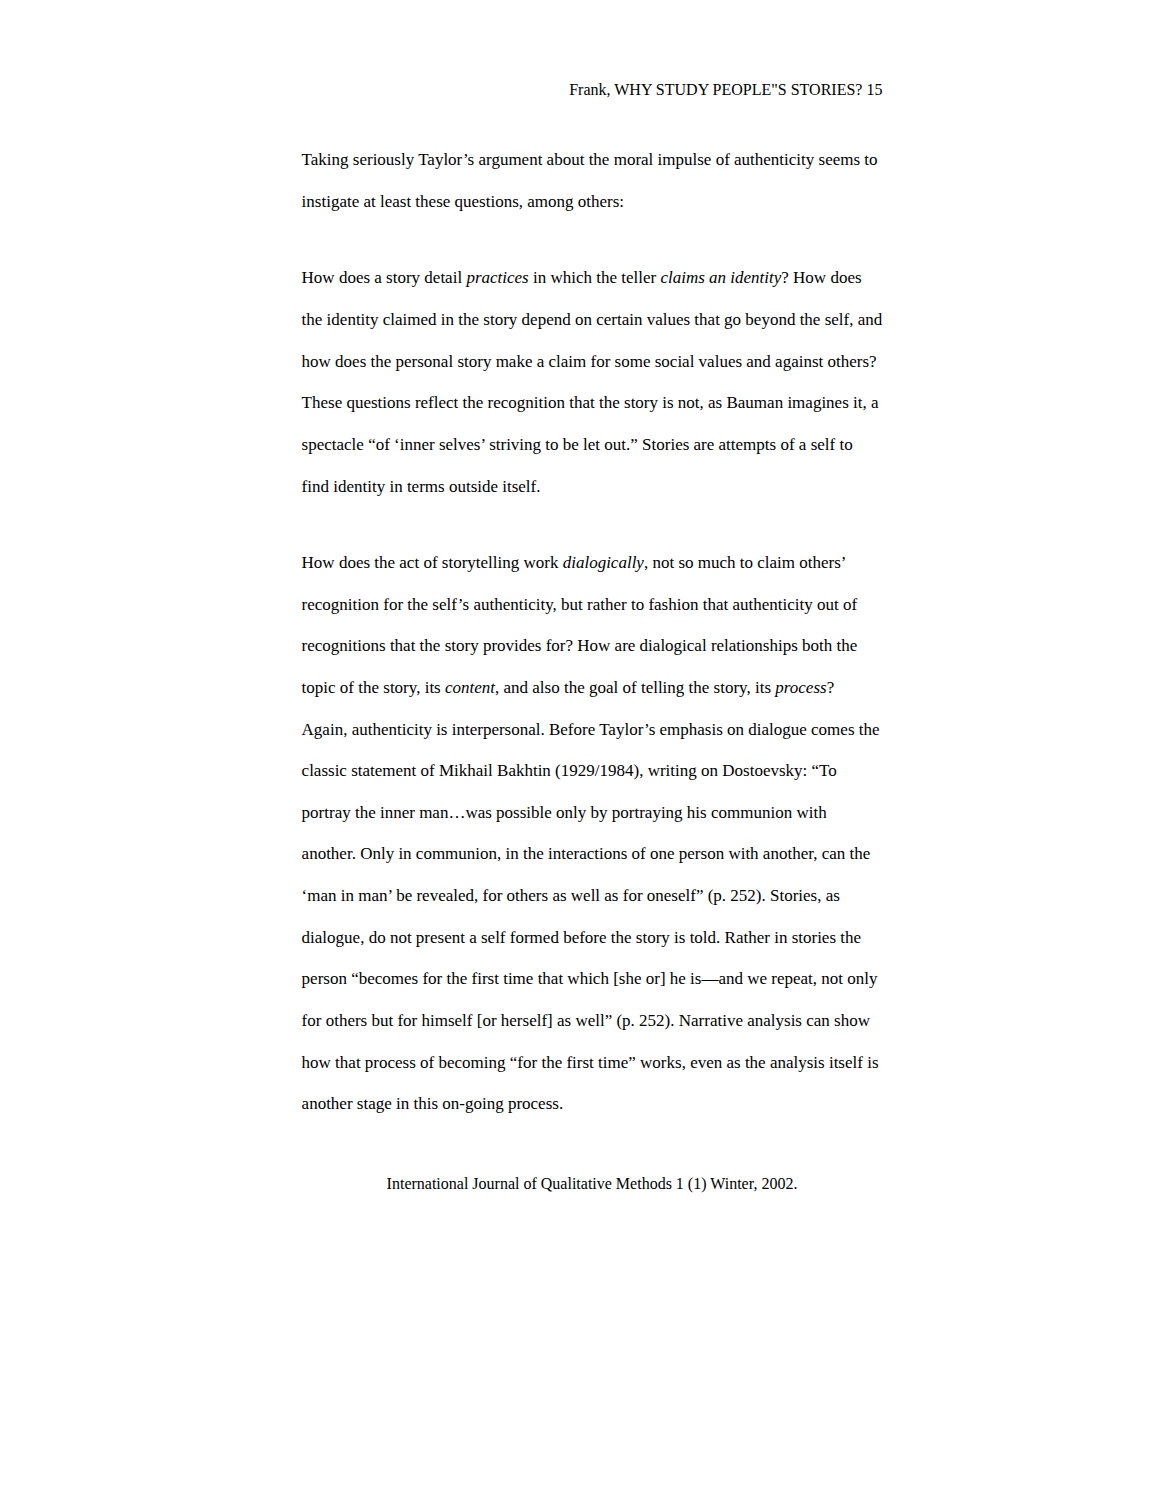Frank, WHY STUDY PEOPLE"S STORIES? 15
Taking seriously Taylor’s argument about the moral impulse of authenticity seems to instigate at least these questions, among others:
How does a story detail practices in which the teller claims an identity? How does the identity claimed in the story depend on certain values that go beyond the self, and how does the personal story make a claim for some social values and against others? These questions reflect the recognition that the story is not, as Bauman imagines it, a spectacle “of ‘inner selves’ striving to be let out.” Stories are attempts of a self to find identity in terms outside itself.
How does the act of storytelling work dialogically, not so much to claim others’ recognition for the self’s authenticity, but rather to fashion that authenticity out of recognitions that the story provides for? How are dialogical relationships both the topic of the story, its content, and also the goal of telling the story, its process? Again, authenticity is interpersonal. Before Taylor’s emphasis on dialogue comes the classic statement of Mikhail Bakhtin (1929/1984), writing on Dostoevsky: “To portray the inner man…was possible only by portraying his communion with another. Only in communion, in the interactions of one person with another, can the ‘man in man’ be revealed, for others as well as for oneself” (p. 252). Stories, as dialogue, do not present a self formed before the story is told. Rather in stories the person “becomes for the first time that which [she or] he is—and we repeat, not only for others but for himself [or herself] as well” (p. 252). Narrative analysis can show how that process of becoming “for the first time” works, even as the analysis itself is another stage in this on-going process.
International Journal of Qualitative Methods 1 (1) Winter, 2002.